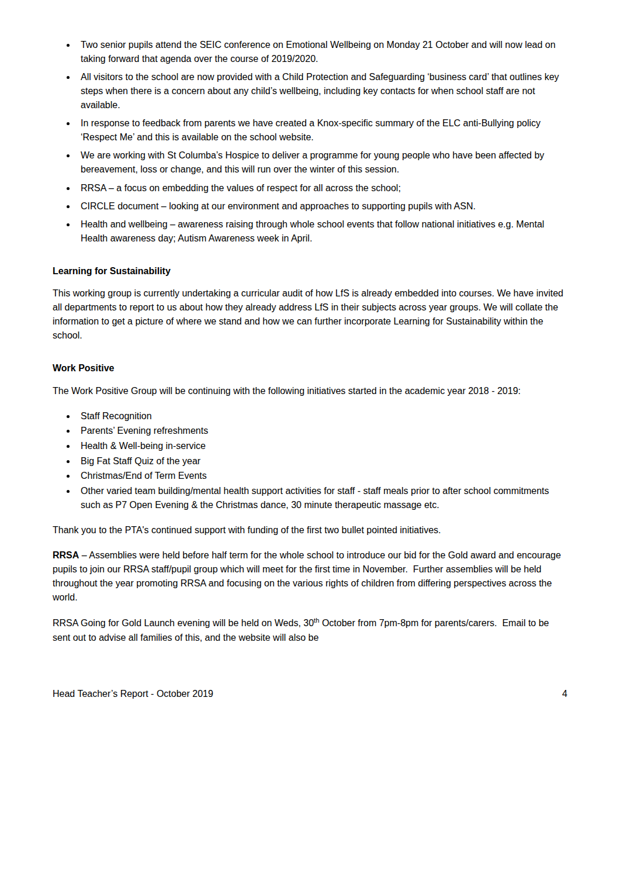Two senior pupils attend the SEIC conference on Emotional Wellbeing on Monday 21 October and will now lead on taking forward that agenda over the course of 2019/2020.
All visitors to the school are now provided with a Child Protection and Safeguarding ‘business card’ that outlines key steps when there is a concern about any child’s wellbeing, including key contacts for when school staff are not available.
In response to feedback from parents we have created a Knox-specific summary of the ELC anti-Bullying policy ‘Respect Me’ and this is available on the school website.
We are working with St Columba’s Hospice to deliver a programme for young people who have been affected by bereavement, loss or change, and this will run over the winter of this session.
RRSA – a focus on embedding the values of respect for all across the school;
CIRCLE document – looking at our environment and approaches to supporting pupils with ASN.
Health and wellbeing – awareness raising through whole school events that follow national initiatives e.g. Mental Health awareness day; Autism Awareness week in April.
Learning for Sustainability
This working group is currently undertaking a curricular audit of how LfS is already embedded into courses. We have invited all departments to report to us about how they already address LfS in their subjects across year groups. We will collate the information to get a picture of where we stand and how we can further incorporate Learning for Sustainability within the school.
Work Positive
The Work Positive Group will be continuing with the following initiatives started in the academic year 2018 - 2019:
Staff Recognition
Parents’ Evening refreshments
Health & Well-being in-service
Big Fat Staff Quiz of the year
Christmas/End of Term Events
Other varied team building/mental health support activities for staff - staff meals prior to after school commitments such as P7 Open Evening & the Christmas dance, 30 minute therapeutic massage etc.
Thank you to the PTA's continued support with funding of the first two bullet pointed initiatives.
RRSA – Assemblies were held before half term for the whole school to introduce our bid for the Gold award and encourage pupils to join our RRSA staff/pupil group which will meet for the first time in November. Further assemblies will be held throughout the year promoting RRSA and focusing on the various rights of children from differing perspectives across the world.
RRSA Going for Gold Launch evening will be held on Weds, 30th October from 7pm-8pm for parents/carers. Email to be sent out to advise all families of this, and the website will also be
Head Teacher’s Report - October 2019 4